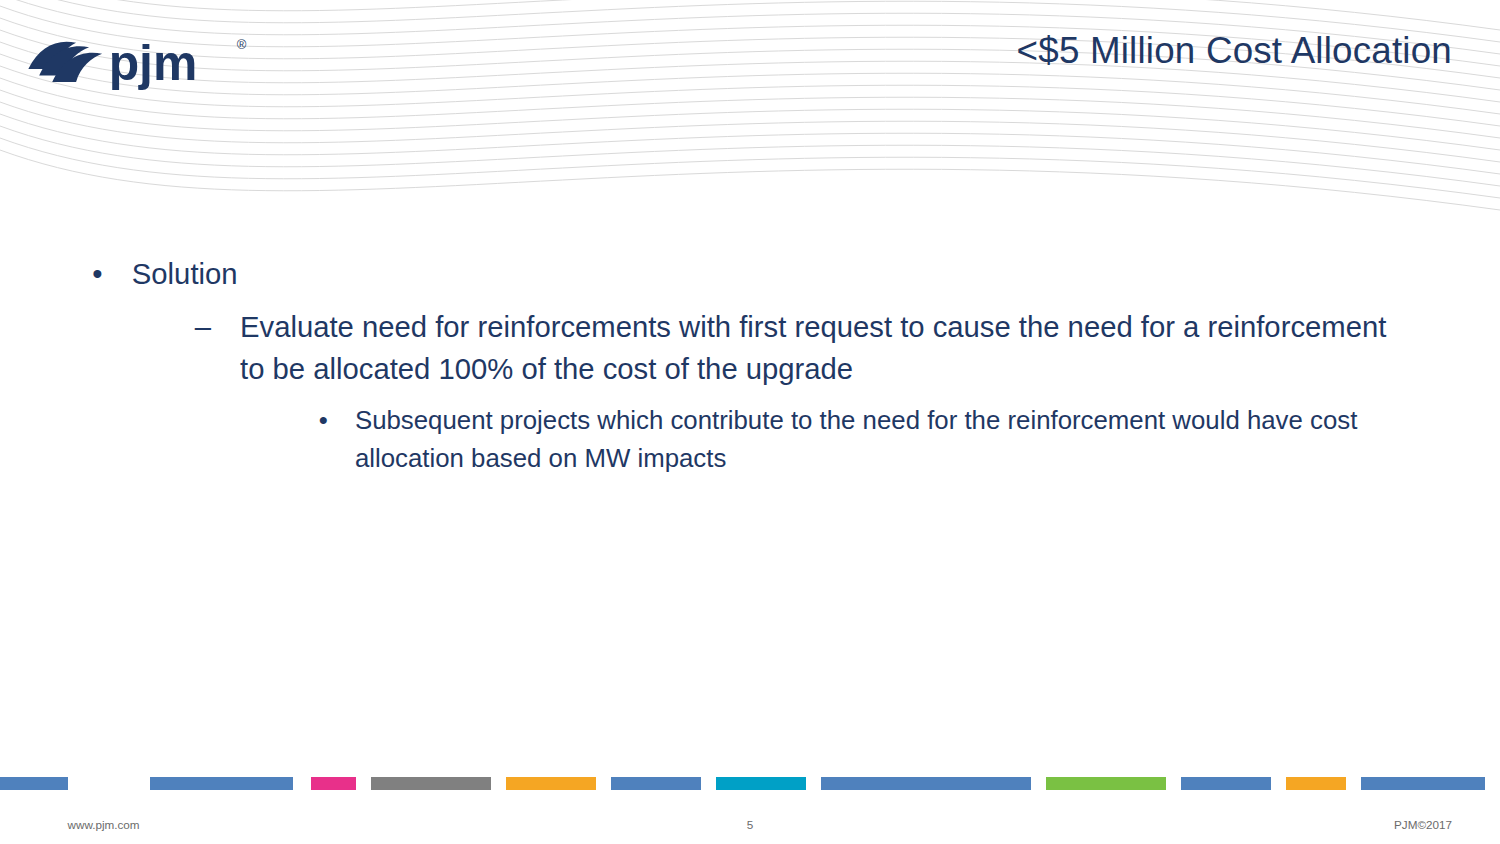pjm ®
<$5 Million Cost Allocation
Solution
Evaluate need for reinforcements with first request to cause the need for a reinforcement to be allocated 100% of the cost of the upgrade
Subsequent projects which contribute to the need for the reinforcement would have cost allocation based on MW impacts
www.pjm.com
5
PJM©2017